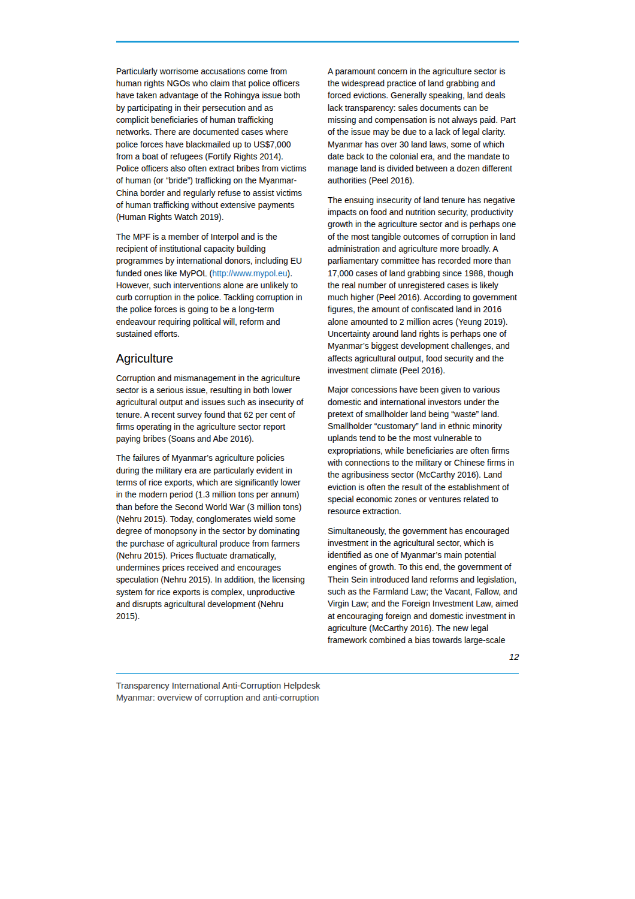Particularly worrisome accusations come from human rights NGOs who claim that police officers have taken advantage of the Rohingya issue both by participating in their persecution and as complicit beneficiaries of human trafficking networks. There are documented cases where police forces have blackmailed up to US$7,000 from a boat of refugees (Fortify Rights 2014). Police officers also often extract bribes from victims of human (or “bride”) trafficking on the Myanmar-China border and regularly refuse to assist victims of human trafficking without extensive payments (Human Rights Watch 2019).
The MPF is a member of Interpol and is the recipient of institutional capacity building programmes by international donors, including EU funded ones like MyPOL (http://www.mypol.eu). However, such interventions alone are unlikely to curb corruption in the police. Tackling corruption in the police forces is going to be a long-term endeavour requiring political will, reform and sustained efforts.
Agriculture
Corruption and mismanagement in the agriculture sector is a serious issue, resulting in both lower agricultural output and issues such as insecurity of tenure. A recent survey found that 62 per cent of firms operating in the agriculture sector report paying bribes (Soans and Abe 2016).
The failures of Myanmar’s agriculture policies during the military era are particularly evident in terms of rice exports, which are significantly lower in the modern period (1.3 million tons per annum) than before the Second World War (3 million tons) (Nehru 2015). Today, conglomerates wield some degree of monopsony in the sector by dominating the purchase of agricultural produce from farmers (Nehru 2015). Prices fluctuate dramatically, undermines prices received and encourages speculation (Nehru 2015). In addition, the licensing system for rice exports is complex, unproductive and disrupts agricultural development (Nehru 2015).
A paramount concern in the agriculture sector is the widespread practice of land grabbing and forced evictions. Generally speaking, land deals lack transparency: sales documents can be missing and compensation is not always paid. Part of the issue may be due to a lack of legal clarity. Myanmar has over 30 land laws, some of which date back to the colonial era, and the mandate to manage land is divided between a dozen different authorities (Peel 2016).
The ensuing insecurity of land tenure has negative impacts on food and nutrition security, productivity growth in the agriculture sector and is perhaps one of the most tangible outcomes of corruption in land administration and agriculture more broadly. A parliamentary committee has recorded more than 17,000 cases of land grabbing since 1988, though the real number of unregistered cases is likely much higher (Peel 2016). According to government figures, the amount of confiscated land in 2016 alone amounted to 2 million acres (Yeung 2019). Uncertainty around land rights is perhaps one of Myanmar’s biggest development challenges, and affects agricultural output, food security and the investment climate (Peel 2016).
Major concessions have been given to various domestic and international investors under the pretext of smallholder land being “waste” land. Smallholder “customary” land in ethnic minority uplands tend to be the most vulnerable to expropriations, while beneficiaries are often firms with connections to the military or Chinese firms in the agribusiness sector (McCarthy 2016). Land eviction is often the result of the establishment of special economic zones or ventures related to resource extraction.
Simultaneously, the government has encouraged investment in the agricultural sector, which is identified as one of Myanmar’s main potential engines of growth. To this end, the government of Thein Sein introduced land reforms and legislation, such as the Farmland Law; the Vacant, Fallow, and Virgin Law; and the Foreign Investment Law, aimed at encouraging foreign and domestic investment in agriculture (McCarthy 2016). The new legal framework combined a bias towards large-scale
12
Transparency International Anti-Corruption Helpdesk
Myanmar: overview of corruption and anti-corruption